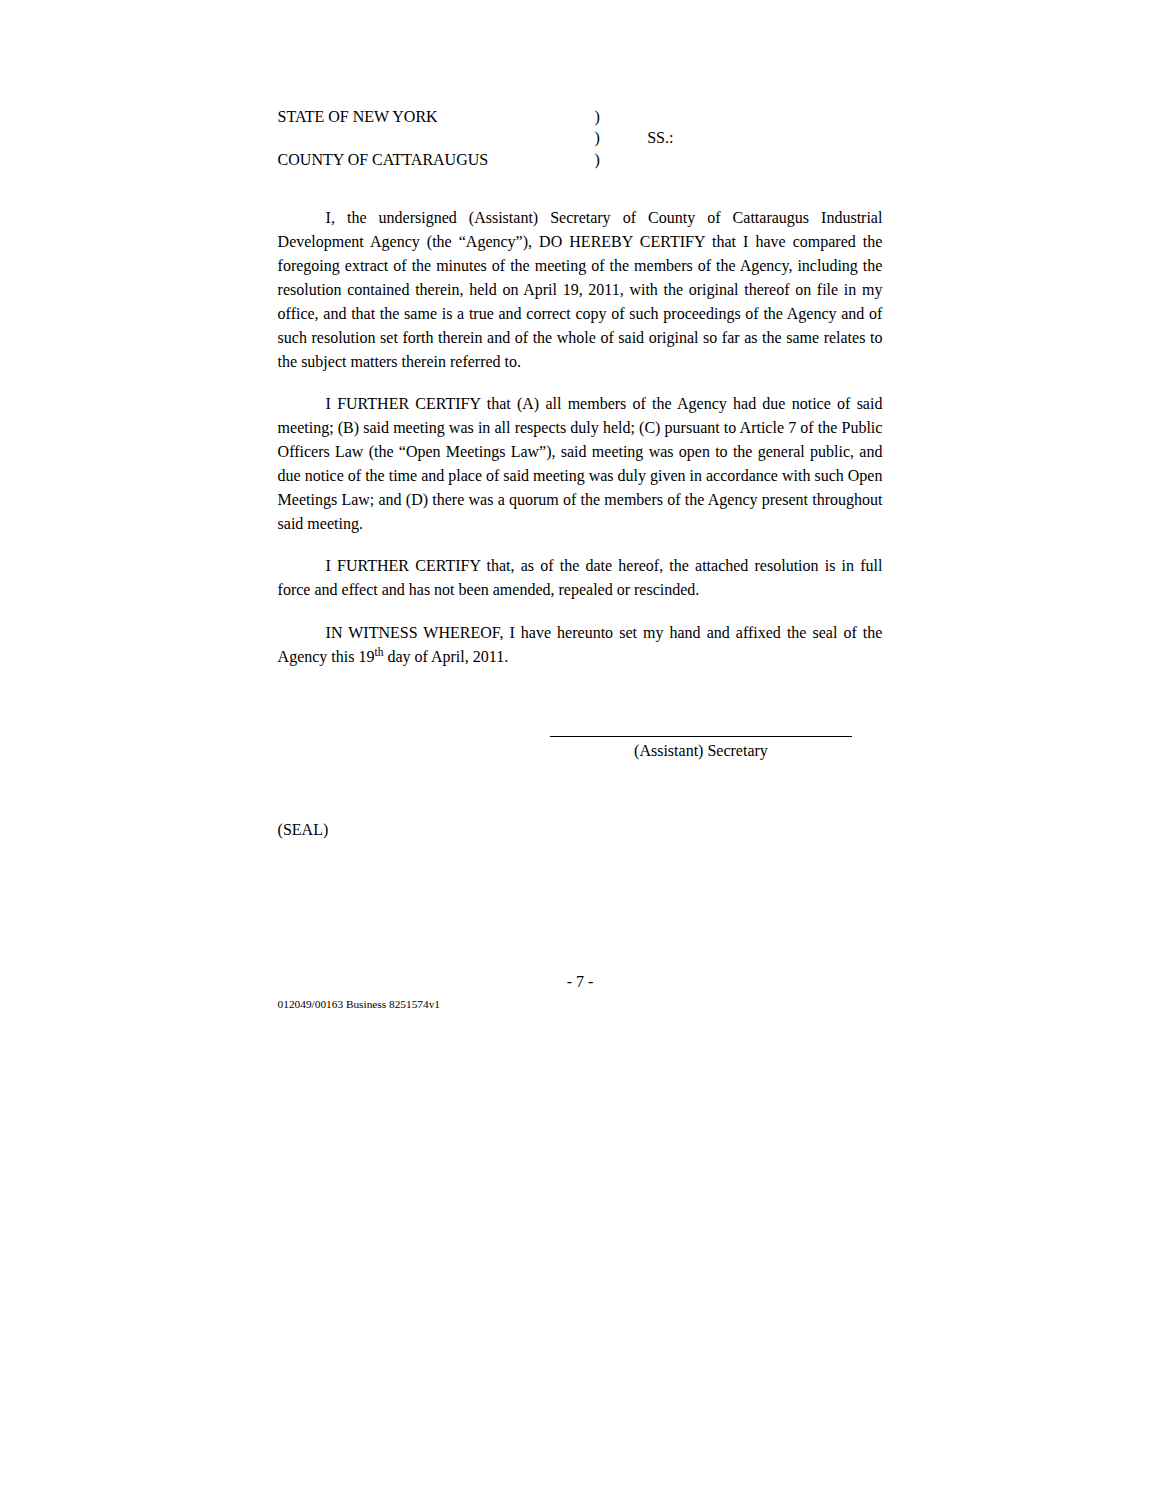| STATE OF NEW YORK | ) | |
| | ) | SS.: |
| COUNTY OF CATTARAUGUS | ) | |
I, the undersigned (Assistant) Secretary of County of Cattaraugus Industrial Development Agency (the “Agency”), DO HEREBY CERTIFY that I have compared the foregoing extract of the minutes of the meeting of the members of the Agency, including the resolution contained therein, held on April 19, 2011, with the original thereof on file in my office, and that the same is a true and correct copy of such proceedings of the Agency and of such resolution set forth therein and of the whole of said original so far as the same relates to the subject matters therein referred to.
I FURTHER CERTIFY that (A) all members of the Agency had due notice of said meeting; (B) said meeting was in all respects duly held; (C) pursuant to Article 7 of the Public Officers Law (the “Open Meetings Law”), said meeting was open to the general public, and due notice of the time and place of said meeting was duly given in accordance with such Open Meetings Law; and (D) there was a quorum of the members of the Agency present throughout said meeting.
I FURTHER CERTIFY that, as of the date hereof, the attached resolution is in full force and effect and has not been amended, repealed or rescinded.
IN WITNESS WHEREOF, I have hereunto set my hand and affixed the seal of the Agency this 19th day of April, 2011.
(Assistant) Secretary
(SEAL)
- 7 -
012049/00163 Business 8251574v1